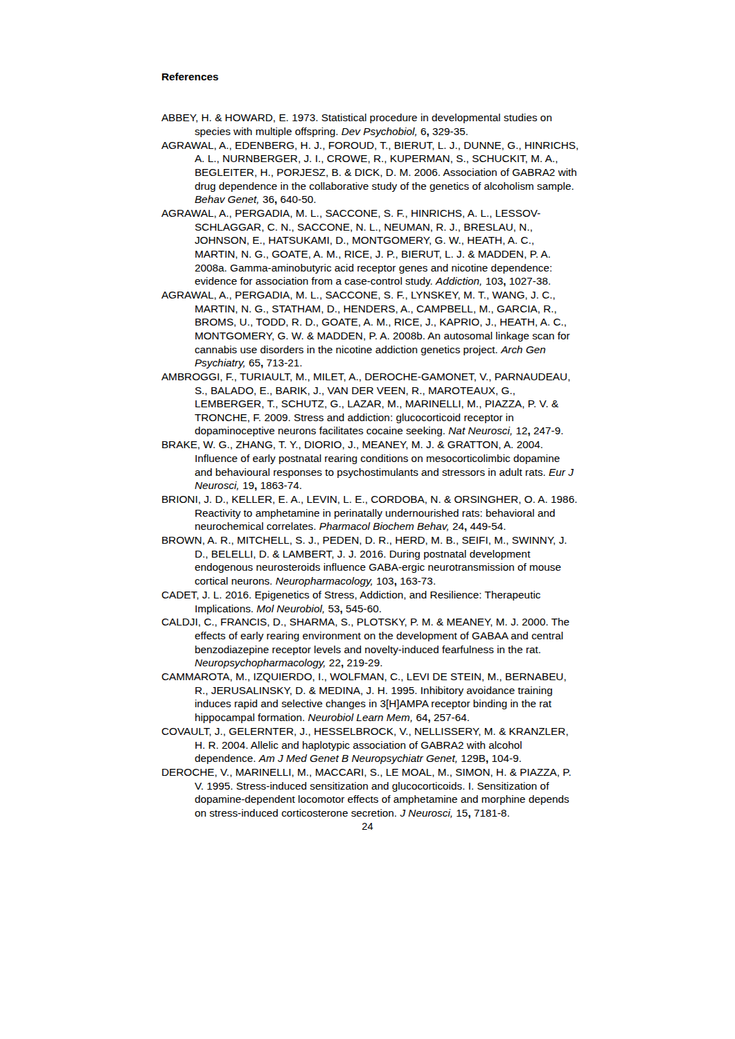References
ABBEY, H. & HOWARD, E. 1973. Statistical procedure in developmental studies on species with multiple offspring. Dev Psychobiol, 6, 329-35.
AGRAWAL, A., EDENBERG, H. J., FOROUD, T., BIERUT, L. J., DUNNE, G., HINRICHS, A. L., NURNBERGER, J. I., CROWE, R., KUPERMAN, S., SCHUCKIT, M. A., BEGLEITER, H., PORJESZ, B. & DICK, D. M. 2006. Association of GABRA2 with drug dependence in the collaborative study of the genetics of alcoholism sample. Behav Genet, 36, 640-50.
AGRAWAL, A., PERGADIA, M. L., SACCONE, S. F., HINRICHS, A. L., LESSOV-SCHLAGGAR, C. N., SACCONE, N. L., NEUMAN, R. J., BRESLAU, N., JOHNSON, E., HATSUKAMI, D., MONTGOMERY, G. W., HEATH, A. C., MARTIN, N. G., GOATE, A. M., RICE, J. P., BIERUT, L. J. & MADDEN, P. A. 2008a. Gamma-aminobutyric acid receptor genes and nicotine dependence: evidence for association from a case-control study. Addiction, 103, 1027-38.
AGRAWAL, A., PERGADIA, M. L., SACCONE, S. F., LYNSKEY, M. T., WANG, J. C., MARTIN, N. G., STATHAM, D., HENDERS, A., CAMPBELL, M., GARCIA, R., BROMS, U., TODD, R. D., GOATE, A. M., RICE, J., KAPRIO, J., HEATH, A. C., MONTGOMERY, G. W. & MADDEN, P. A. 2008b. An autosomal linkage scan for cannabis use disorders in the nicotine addiction genetics project. Arch Gen Psychiatry, 65, 713-21.
AMBROGGI, F., TURIAULT, M., MILET, A., DEROCHE-GAMONET, V., PARNAUDEAU, S., BALADO, E., BARIK, J., VAN DER VEEN, R., MAROTEAUX, G., LEMBERGER, T., SCHUTZ, G., LAZAR, M., MARINELLI, M., PIAZZA, P. V. & TRONCHE, F. 2009. Stress and addiction: glucocorticoid receptor in dopaminoceptive neurons facilitates cocaine seeking. Nat Neurosci, 12, 247-9.
BRAKE, W. G., ZHANG, T. Y., DIORIO, J., MEANEY, M. J. & GRATTON, A. 2004. Influence of early postnatal rearing conditions on mesocorticolimbic dopamine and behavioural responses to psychostimulants and stressors in adult rats. Eur J Neurosci, 19, 1863-74.
BRIONI, J. D., KELLER, E. A., LEVIN, L. E., CORDOBA, N. & ORSINGHER, O. A. 1986. Reactivity to amphetamine in perinatally undernourished rats: behavioral and neurochemical correlates. Pharmacol Biochem Behav, 24, 449-54.
BROWN, A. R., MITCHELL, S. J., PEDEN, D. R., HERD, M. B., SEIFI, M., SWINNY, J. D., BELELLI, D. & LAMBERT, J. J. 2016. During postnatal development endogenous neurosteroids influence GABA-ergic neurotransmission of mouse cortical neurons. Neuropharmacology, 103, 163-73.
CADET, J. L. 2016. Epigenetics of Stress, Addiction, and Resilience: Therapeutic Implications. Mol Neurobiol, 53, 545-60.
CALDJI, C., FRANCIS, D., SHARMA, S., PLOTSKY, P. M. & MEANEY, M. J. 2000. The effects of early rearing environment on the development of GABAA and central benzodiazepine receptor levels and novelty-induced fearfulness in the rat. Neuropsychopharmacology, 22, 219-29.
CAMMAROTA, M., IZQUIERDO, I., WOLFMAN, C., LEVI DE STEIN, M., BERNABEU, R., JERUSALINSKY, D. & MEDINA, J. H. 1995. Inhibitory avoidance training induces rapid and selective changes in 3[H]AMPA receptor binding in the rat hippocampal formation. Neurobiol Learn Mem, 64, 257-64.
COVAULT, J., GELERNTER, J., HESSELBROCK, V., NELLISSERY, M. & KRANZLER, H. R. 2004. Allelic and haplotypic association of GABRA2 with alcohol dependence. Am J Med Genet B Neuropsychiatr Genet, 129B, 104-9.
DEROCHE, V., MARINELLI, M., MACCARI, S., LE MOAL, M., SIMON, H. & PIAZZA, P. V. 1995. Stress-induced sensitization and glucocorticoids. I. Sensitization of dopamine-dependent locomotor effects of amphetamine and morphine depends on stress-induced corticosterone secretion. J Neurosci, 15, 7181-8.
24